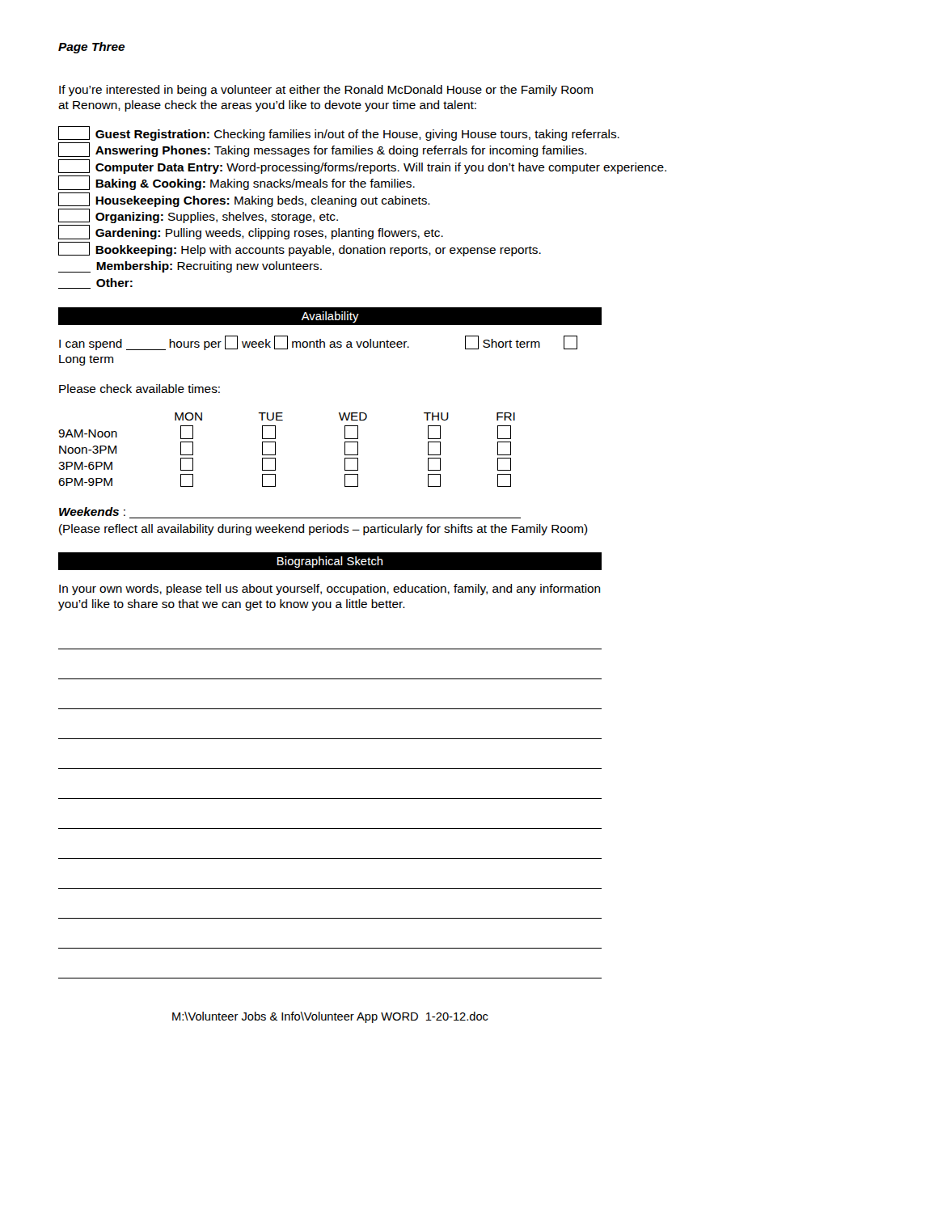Page Three
If you’re interested in being a volunteer at either the Ronald McDonald House or the Family Room at Renown, please check the areas you’d like to devote your time and talent:
Guest Registration: Checking families in/out of the House, giving House tours, taking referrals.
Answering Phones: Taking messages for families & doing referrals for incoming families.
Computer Data Entry: Word-processing/forms/reports. Will train if you don’t have computer experience.
Baking & Cooking: Making snacks/meals for the families.
Housekeeping Chores: Making beds, cleaning out cabinets.
Organizing: Supplies, shelves, storage, etc.
Gardening: Pulling weeds, clipping roses, planting flowers, etc.
Bookkeeping: Help with accounts payable, donation reports, or expense reports.
Membership: Recruiting new volunteers.
Other:
Availability
I can spend hours per week month as a volunteer. Short term Long term
Please check available times:
| | MON | TUE | WED | THU | FRI |
| --- | --- | --- | --- | --- | --- |
| 9AM-Noon | | | | | |
| Noon-3PM | | | | | |
| 3PM-6PM | | | | | |
| 6PM-9PM | | | | | |
Weekends :
(Please reflect all availability during weekend periods – particularly for shifts at the Family Room)
Biographical Sketch
In your own words, please tell us about yourself, occupation, education, family, and any information you’d like to share so that we can get to know you a little better.
M:\Volunteer Jobs & Info\Volunteer App WORD 1-20-12.doc